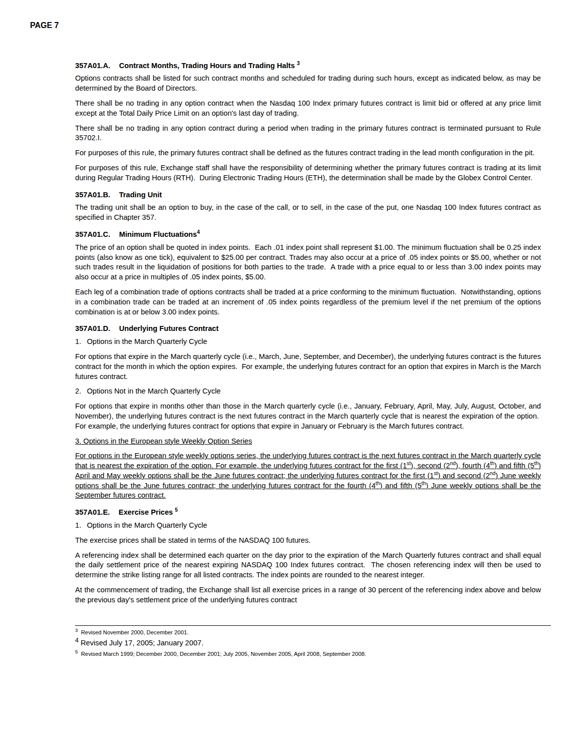PAGE 7
357A01.A. Contract Months, Trading Hours and Trading Halts 3
Options contracts shall be listed for such contract months and scheduled for trading during such hours, except as indicated below, as may be determined by the Board of Directors.
There shall be no trading in any option contract when the Nasdaq 100 Index primary futures contract is limit bid or offered at any price limit except at the Total Daily Price Limit on an option's last day of trading.
There shall be no trading in any option contract during a period when trading in the primary futures contract is terminated pursuant to Rule 35702.I.
For purposes of this rule, the primary futures contract shall be defined as the futures contract trading in the lead month configuration in the pit.
For purposes of this rule, Exchange staff shall have the responsibility of determining whether the primary futures contract is trading at its limit during Regular Trading Hours (RTH). During Electronic Trading Hours (ETH), the determination shall be made by the Globex Control Center.
357A01.B. Trading Unit
The trading unit shall be an option to buy, in the case of the call, or to sell, in the case of the put, one Nasdaq 100 Index futures contract as specified in Chapter 357.
357A01.C. Minimum Fluctuations4
The price of an option shall be quoted in index points. Each .01 index point shall represent $1.00. The minimum fluctuation shall be 0.25 index points (also know as one tick), equivalent to $25.00 per contract. Trades may also occur at a price of .05 index points or $5.00, whether or not such trades result in the liquidation of positions for both parties to the trade. A trade with a price equal to or less than 3.00 index points may also occur at a price in multiples of .05 index points, $5.00.
Each leg of a combination trade of options contracts shall be traded at a price conforming to the minimum fluctuation. Notwithstanding, options in a combination trade can be traded at an increment of .05 index points regardless of the premium level if the net premium of the options combination is at or below 3.00 index points.
357A01.D. Underlying Futures Contract
1. Options in the March Quarterly Cycle
For options that expire in the March quarterly cycle (i.e., March, June, September, and December), the underlying futures contract is the futures contract for the month in which the option expires. For example, the underlying futures contract for an option that expires in March is the March futures contract.
2. Options Not in the March Quarterly Cycle
For options that expire in months other than those in the March quarterly cycle (i.e., January, February, April, May, July, August, October, and November), the underlying futures contract is the next futures contract in the March quarterly cycle that is nearest the expiration of the option. For example, the underlying futures contract for options that expire in January or February is the March futures contract.
3. Options in the European style Weekly Option Series
For options in the European style weekly options series, the underlying futures contract is the next futures contract in the March quarterly cycle that is nearest the expiration of the option. For example, the underlying futures contract for the first (1st), second (2nd), fourth (4th) and fifth (5th) April and May weekly options shall be the June futures contract; the underlying futures contract for the first (1st) and second (2nd) June weekly options shall be the June futures contract; the underlying futures contract for the fourth (4th) and fifth (5th) June weekly options shall be the September futures contract.
357A01.E. Exercise Prices 5
1. Options in the March Quarterly Cycle
The exercise prices shall be stated in terms of the NASDAQ 100 futures.
A referencing index shall be determined each quarter on the day prior to the expiration of the March Quarterly futures contract and shall equal the daily settlement price of the nearest expiring NASDAQ 100 Index futures contract. The chosen referencing index will then be used to determine the strike listing range for all listed contracts. The index points are rounded to the nearest integer.
At the commencement of trading, the Exchange shall list all exercise prices in a range of 30 percent of the referencing index above and below the previous day's settlement price of the underlying futures contract
3 Revised November 2000, December 2001.
4 Revised July 17, 2005; January 2007.
5 Revised March 1999; December 2000, December 2001; July 2005, November 2005, April 2008, September 2008.